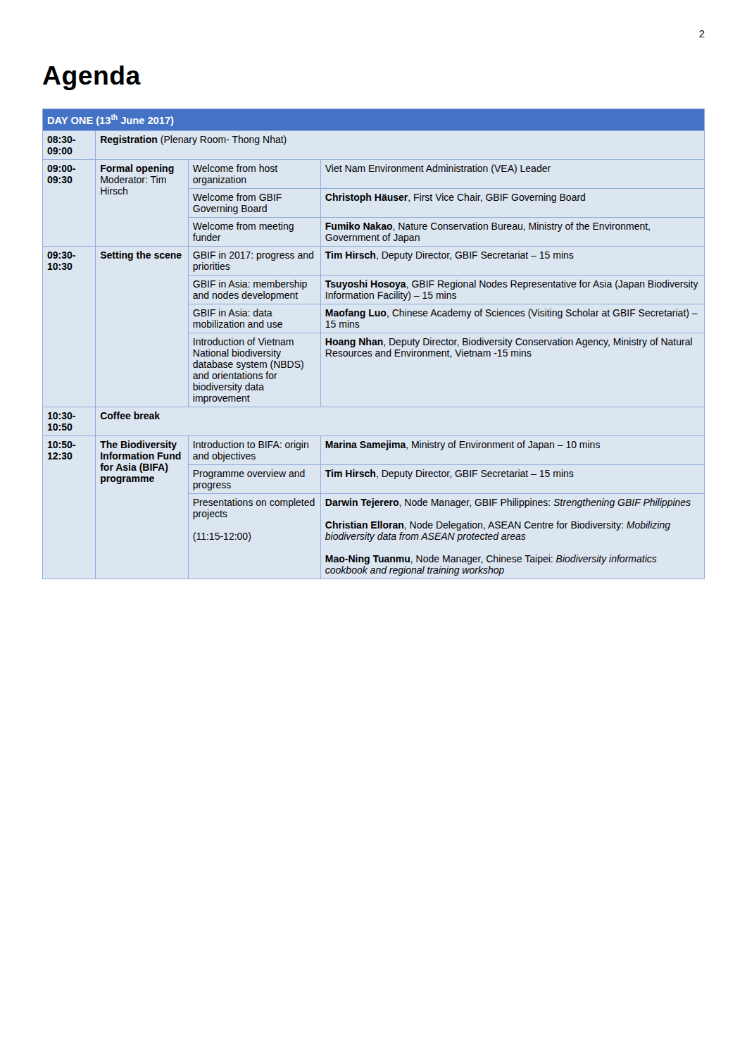2
Agenda
| DAY ONE (13 th June 2017) |
| 08:30-09:00 | Registration (Plenary Room- Thong Nhat) |
| 09:00-09:30 | Formal opening Moderator: Tim Hirsch | Welcome from host organization | Viet Nam Environment Administration (VEA) Leader |
| Welcome from GBIF Governing Board | Christoph Häuser , First Vice Chair, GBIF Governing Board |
| Welcome from meeting funder | Fumiko Nakao , Nature Conservation Bureau, Ministry of the Environment, Government of Japan |
| 09:30-10:30 | Setting the scene | GBIF in 2017: progress and priorities | Tim Hirsch , Deputy Director, GBIF Secretariat – 15 mins |
| GBIF in Asia: membership and nodes development | Tsuyoshi Hosoya , GBIF Regional Nodes Representative for Asia (Japan Biodiversity Information Facility) – 15 mins |
| GBIF in Asia: data mobilization and use | Maofang Luo , Chinese Academy of Sciences (Visiting Scholar at GBIF Secretariat) – 15 mins |
| Introduction of Vietnam National biodiversity database system (NBDS) and orientations for biodiversity data improvement | Hoang Nhan , Deputy Director, Biodiversity Conservation Agency, Ministry of Natural Resources and Environment, Vietnam -15 mins |
| 10:30-10:50 | Coffee break |
| 10:50-12:30 | The Biodiversity Information Fund for Asia (BIFA) programme | Introduction to BIFA: origin and objectives | Marina Samejima , Ministry of Environment of Japan – 10 mins |
| Programme overview and progress | Tim Hirsch , Deputy Director, GBIF Secretariat – 15 mins |
| Presentations on completed projects (11:15-12:00) | Darwin Tejerero , Node Manager, GBIF Philippines: Strengthening GBIF Philippines Christian Elloran , Node Delegation, ASEAN Centre for Biodiversity: Mobilizing biodiversity data from ASEAN protected areas Mao-Ning Tuanmu , Node Manager, Chinese Taipei: Biodiversity informatics cookbook and regional training workshop |